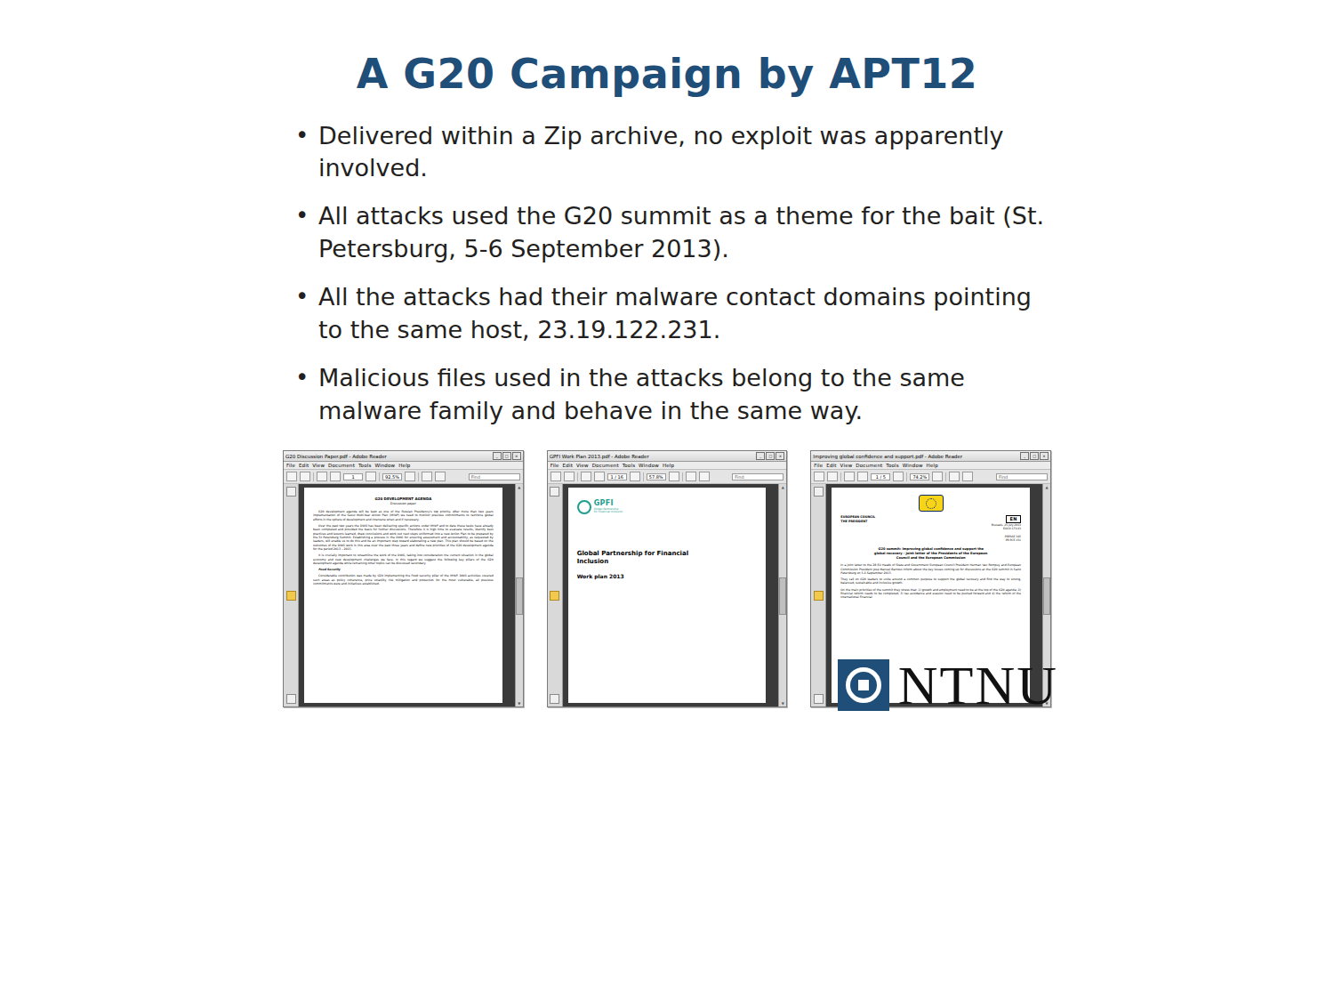A G20 Campaign by APT12
Delivered within a Zip archive, no exploit was apparently involved.
All attacks used the G20 summit as a theme for the bait (St. Petersburg, 5-6 September 2013).
All the attacks had their malware contact domains pointing to the same host, 23.19.122.231.
Malicious files used in the attacks belong to the same malware family and behave in the same way.
G20 Discussion Paper.pdf - Adobe Reader
_□×
File Edit View Document Tools Window Help
1 92.5% Find
G20 DEVELOPMENT AGENDA
Discussion paper
G20 development agenda will be kept as one of the Russian Presidency's top priority. After more than two years implementation of the Seoul Multi-Year Action Plan (MYAP) we need to monitor previous commitments to reinforce global efforts in the sphere of development and intervene when and if necessary.
Over the past two years the DWG has been delivering specific actions under MYAP and to date these tasks have already been completed and provided the basis for further discussions. Therefore it is high time to evaluate results, identify best practices and lessons learned, draw conclusions and work out next steps uniformed into a new Action Plan to be prepared by the St Petersburg Summit. Establishing a process in the DWG for ensuring assessment and accountability, as requested by leaders, will enable us to do this and be an important step toward elaborating a new plan. This plan should be based on the outcomes of the DWG work in this area over the past three years and define new priorities of the G20 development agenda for the period 2013 – 2015.
It is crucially important to streamline the work of the DWG, taking into consideration the current situation in the global economy and new development challenges we face. In this regard we suggest the following key pillars of the G20 development agenda while remaining other topics can be discussed secondary.
Food Security
Considerable contribution was made by G20 implementing the Food security pillar of the MYAP. DWG activities covered such areas as policy coherence, price volatility risk mitigation and protection for the most vulnerable, all previous commitments were and initiatives established.
▲
▼
GPFI Work Plan 2013.pdf - Adobe Reader
_□×
File Edit View Document Tools Window Help
1 / 16 57.8% Find
GPFI
Global Partnership
for Financial Inclusion
Global Partnership for Financial
Inclusion
Work plan 2013
▲
▼
Improving global confidence and support.pdf - Adobe Reader
_□×
File Edit View Document Tools Window Help
1 / 5 74.2% Find
EUROPEAN COUNCIL
THE PRESIDENT
EN
Brussels, 25 July 2013
EUCO 173/13
PRESSE 345
PR PCE 151
G20 summit: Improving global confidence and support the
global recovery - Joint letter of the Presidents of the European
Council and the European Commission
In a joint letter to the 28 EU Heads of State and Government European Council President Herman Van Rompuy and European Commission President José Manuel Barroso inform about the key issues coming up for discussions at the G20 summit in Saint Petersburg on 5-6 September 2013.
They call on G20 leaders to unite around a common purpose to support the global recovery and find the way to strong, balanced, sustainable and inclusive growth.
On the main priorities of the summit they stress that: 1) growth and employment need to be at the top of the G20 agenda; 2) financial reform needs to be completed; 3) tax avoidance and evasion need to be pushed forward and 4) the reform of the International Financial
▲
▼
NTNU